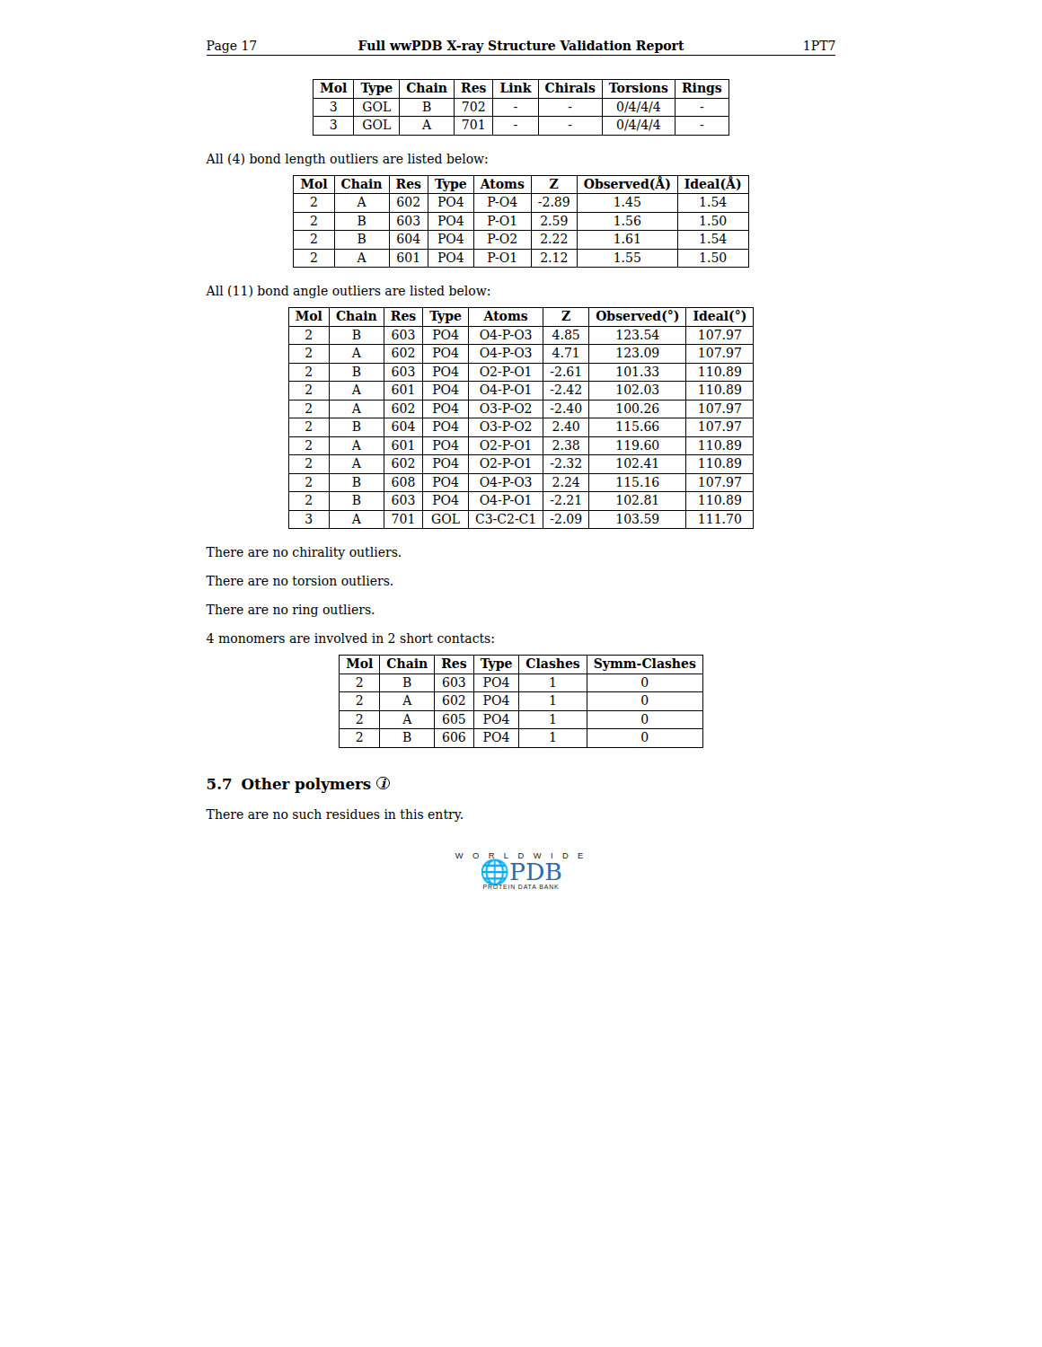Page 17
Full wwPDB X-ray Structure Validation Report
1PT7
| Mol | Type | Chain | Res | Link | Chirals | Torsions | Rings |
| --- | --- | --- | --- | --- | --- | --- | --- |
| 3 | GOL | B | 702 | - | - | 0/4/4/4 | - |
| 3 | GOL | A | 701 | - | - | 0/4/4/4 | - |
All (4) bond length outliers are listed below:
| Mol | Chain | Res | Type | Atoms | Z | Observed(Å) | Ideal(Å) |
| --- | --- | --- | --- | --- | --- | --- | --- |
| 2 | A | 602 | PO4 | P-O4 | -2.89 | 1.45 | 1.54 |
| 2 | B | 603 | PO4 | P-O1 | 2.59 | 1.56 | 1.50 |
| 2 | B | 604 | PO4 | P-O2 | 2.22 | 1.61 | 1.54 |
| 2 | A | 601 | PO4 | P-O1 | 2.12 | 1.55 | 1.50 |
All (11) bond angle outliers are listed below:
| Mol | Chain | Res | Type | Atoms | Z | Observed(°) | Ideal(°) |
| --- | --- | --- | --- | --- | --- | --- | --- |
| 2 | B | 603 | PO4 | O4-P-O3 | 4.85 | 123.54 | 107.97 |
| 2 | A | 602 | PO4 | O4-P-O3 | 4.71 | 123.09 | 107.97 |
| 2 | B | 603 | PO4 | O2-P-O1 | -2.61 | 101.33 | 110.89 |
| 2 | A | 601 | PO4 | O4-P-O1 | -2.42 | 102.03 | 110.89 |
| 2 | A | 602 | PO4 | O3-P-O2 | -2.40 | 100.26 | 107.97 |
| 2 | B | 604 | PO4 | O3-P-O2 | 2.40 | 115.66 | 107.97 |
| 2 | A | 601 | PO4 | O2-P-O1 | 2.38 | 119.60 | 110.89 |
| 2 | A | 602 | PO4 | O2-P-O1 | -2.32 | 102.41 | 110.89 |
| 2 | B | 608 | PO4 | O4-P-O3 | 2.24 | 115.16 | 107.97 |
| 2 | B | 603 | PO4 | O4-P-O1 | -2.21 | 102.81 | 110.89 |
| 3 | A | 701 | GOL | C3-C2-C1 | -2.09 | 103.59 | 111.70 |
There are no chirality outliers.
There are no torsion outliers.
There are no ring outliers.
4 monomers are involved in 2 short contacts:
| Mol | Chain | Res | Type | Clashes | Symm-Clashes |
| --- | --- | --- | --- | --- | --- |
| 2 | B | 603 | PO4 | 1 | 0 |
| 2 | A | 602 | PO4 | 1 | 0 |
| 2 | A | 605 | PO4 | 1 | 0 |
| 2 | B | 606 | PO4 | 1 | 0 |
5.7 Other polymersi
There are no such residues in this entry.
W O R L D W I D E
🌐PDB
PROTEIN DATA BANK